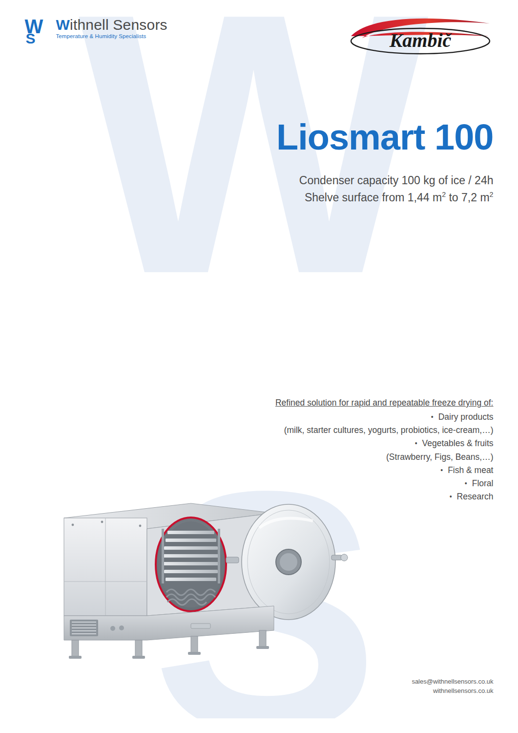W S
W S
Withnell Sensors
Temperature & Humidity Specialists
Kambič
Liosmart 100
Condenser capacity 100 kg of ice / 24h
Shelve surface from 1,44 m2 to 7,2 m2
Refined solution for rapid and repeatable freeze drying of:
•Dairy products
(milk, starter cultures, yogurts, probiotics, ice-cream,…)
•Vegetables & fruits
(Strawberry, Figs, Beans,…)
•Fish & meat
•Floral
•Research
sales@withnellsensors.co.uk
withnellsensors.co.uk